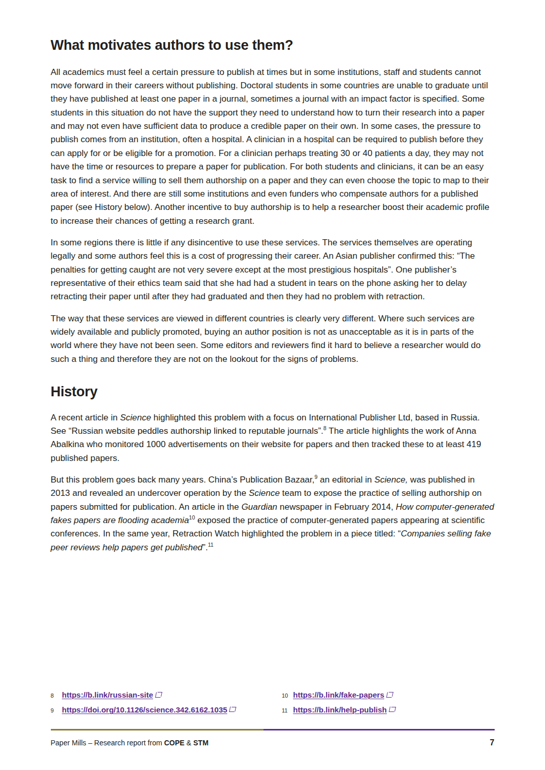What motivates authors to use them?
All academics must feel a certain pressure to publish at times but in some institutions, staff and students cannot move forward in their careers without publishing. Doctoral students in some countries are unable to graduate until they have published at least one paper in a journal, sometimes a journal with an impact factor is specified. Some students in this situation do not have the support they need to understand how to turn their research into a paper and may not even have sufficient data to produce a credible paper on their own. In some cases, the pressure to publish comes from an institution, often a hospital. A clinician in a hospital can be required to publish before they can apply for or be eligible for a promotion. For a clinician perhaps treating 30 or 40 patients a day, they may not have the time or resources to prepare a paper for publication. For both students and clinicians, it can be an easy task to find a service willing to sell them authorship on a paper and they can even choose the topic to map to their area of interest. And there are still some institutions and even funders who compensate authors for a published paper (see History below). Another incentive to buy authorship is to help a researcher boost their academic profile to increase their chances of getting a research grant.
In some regions there is little if any disincentive to use these services. The services themselves are operating legally and some authors feel this is a cost of progressing their career. An Asian publisher confirmed this: “The penalties for getting caught are not very severe except at the most prestigious hospitals”. One publisher’s representative of their ethics team said that she had had a student in tears on the phone asking her to delay retracting their paper until after they had graduated and then they had no problem with retraction.
The way that these services are viewed in different countries is clearly very different. Where such services are widely available and publicly promoted, buying an author position is not as unacceptable as it is in parts of the world where they have not been seen. Some editors and reviewers find it hard to believe a researcher would do such a thing and therefore they are not on the lookout for the signs of problems.
History
A recent article in Science highlighted this problem with a focus on International Publisher Ltd, based in Russia. See “Russian website peddles authorship linked to reputable journals”.8 The article highlights the work of Anna Abalkina who monitored 1000 advertisements on their website for papers and then tracked these to at least 419 published papers.
But this problem goes back many years. China’s Publication Bazaar,9 an editorial in Science, was published in 2013 and revealed an undercover operation by the Science team to expose the practice of selling authorship on papers submitted for publication. An article in the Guardian newspaper in February 2014, How computer-generated fakes papers are flooding academia10 exposed the practice of computer-generated papers appearing at scientific conferences. In the same year, Retraction Watch highlighted the problem in a piece titled: “Companies selling fake peer reviews help papers get published”.11
8 https://b.link/russian-site
10 https://b.link/fake-papers
9 https://doi.org/10.1126/science.342.6162.1035
11 https://b.link/help-publish
Paper Mills – Research report from COPE & STM
7